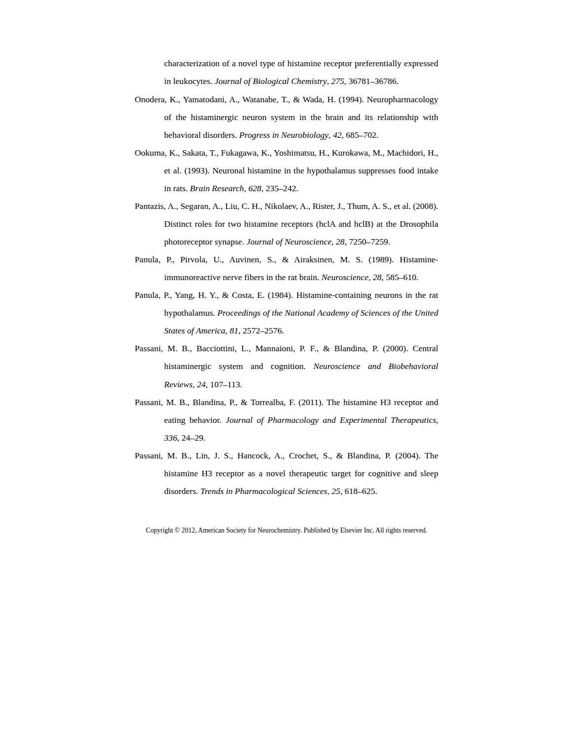characterization of a novel type of histamine receptor preferentially expressed in leukocytes. Journal of Biological Chemistry, 275, 36781–36786.
Onodera, K., Yamatodani, A., Watanabe, T., & Wada, H. (1994). Neuropharmacology of the histaminergic neuron system in the brain and its relationship with behavioral disorders. Progress in Neurobiology, 42, 685–702.
Ookuma, K., Sakata, T., Fukagawa, K., Yoshimatsu, H., Kurokawa, M., Machidori, H., et al. (1993). Neuronal histamine in the hypothalamus suppresses food intake in rats. Brain Research, 628, 235–242.
Pantazis, A., Segaran, A., Liu, C. H., Nikolaev, A., Rister, J., Thum, A. S., et al. (2008). Distinct roles for two histamine receptors (hclA and hclB) at the Drosophila photoreceptor synapse. Journal of Neuroscience, 28, 7250–7259.
Panula, P., Pirvola, U., Auvinen, S., & Airaksinen, M. S. (1989). Histamine-immunoreactive nerve fibers in the rat brain. Neuroscience, 28, 585–610.
Panula, P., Yang, H. Y., & Costa, E. (1984). Histamine-containing neurons in the rat hypothalamus. Proceedings of the National Academy of Sciences of the United States of America, 81, 2572–2576.
Passani, M. B., Bacciottini, L., Mannaioni, P. F., & Blandina, P. (2000). Central histaminergic system and cognition. Neuroscience and Biobehavioral Reviews, 24, 107–113.
Passani, M. B., Blandina, P., & Torrealba, F. (2011). The histamine H3 receptor and eating behavior. Journal of Pharmacology and Experimental Therapeutics, 336, 24–29.
Passani, M. B., Lin, J. S., Hancock, A., Crochet, S., & Blandina, P. (2004). The histamine H3 receptor as a novel therapeutic target for cognitive and sleep disorders. Trends in Pharmacological Sciences, 25, 618–625.
Copyright © 2012, American Society for Neurochemistry. Published by Elsevier Inc. All rights reserved.